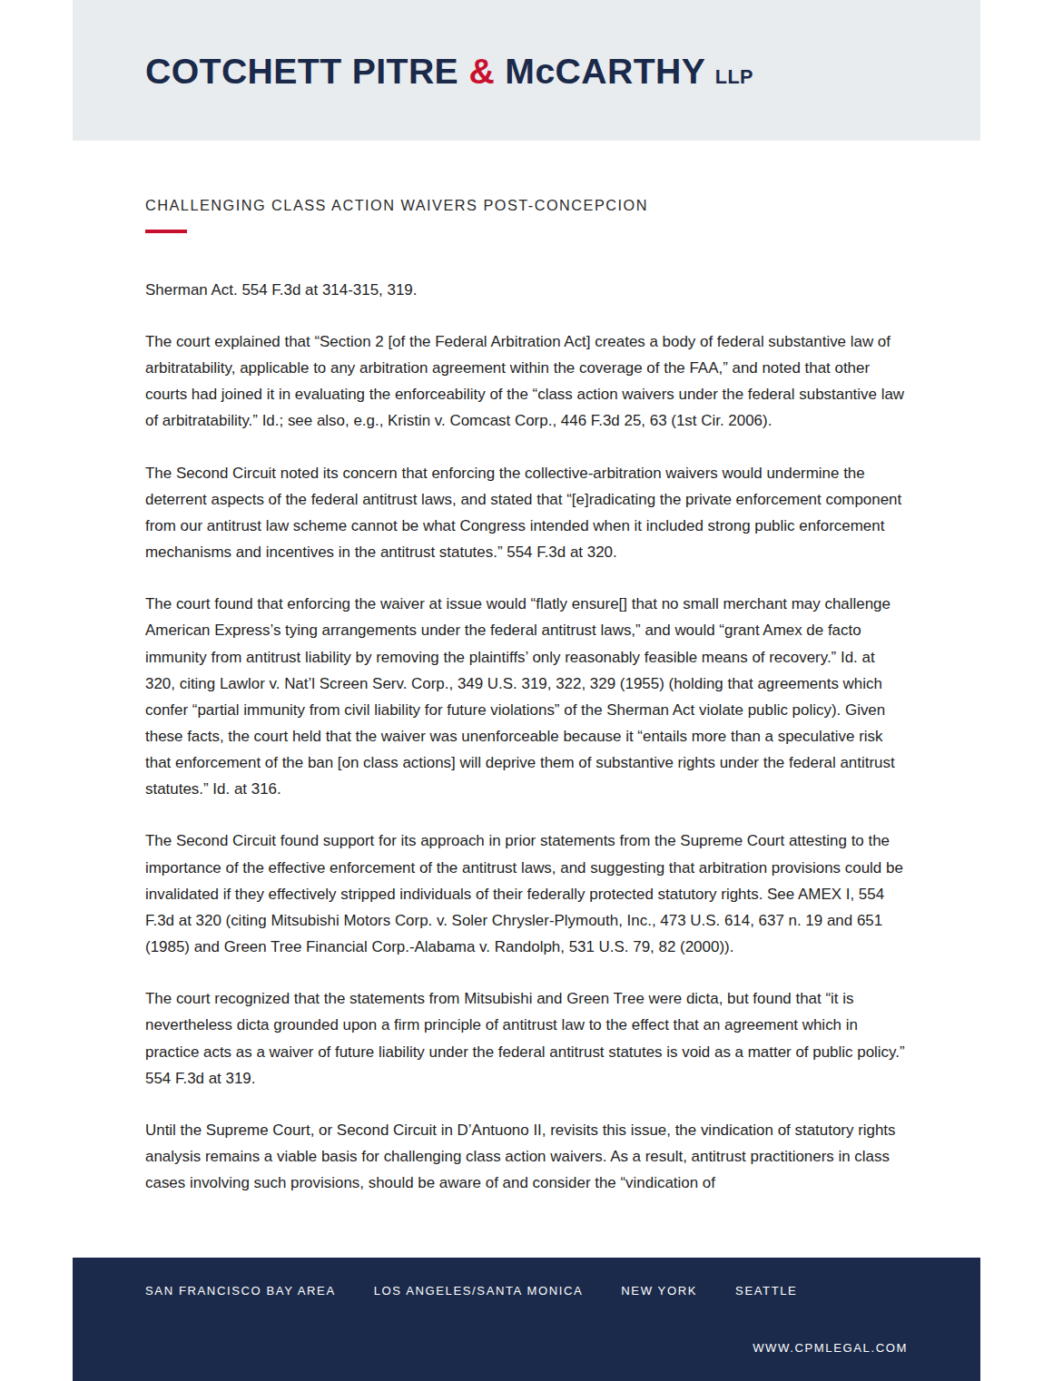COTCHETT PITRE & McCARTHY LLP
Challenging Class Action Waivers Post-Concepcion
Sherman Act. 554 F.3d at 314-315, 319.
The court explained that “Section 2 [of the Federal Arbitration Act] creates a body of federal substantive law of arbitratability, applicable to any arbitration agreement within the coverage of the FAA,” and noted that other courts had joined it in evaluating the enforceability of the “class action waivers under the federal substantive law of arbitratability.” Id.; see also, e.g., Kristin v. Comcast Corp., 446 F.3d 25, 63 (1st Cir. 2006).
The Second Circuit noted its concern that enforcing the collective-arbitration waivers would undermine the deterrent aspects of the federal antitrust laws, and stated that “[e]radicating the private enforcement component from our antitrust law scheme cannot be what Congress intended when it included strong public enforcement mechanisms and incentives in the antitrust statutes.” 554 F.3d at 320.
The court found that enforcing the waiver at issue would “flatly ensure[] that no small merchant may challenge American Express’s tying arrangements under the federal antitrust laws,” and would “grant Amex de facto immunity from antitrust liability by removing the plaintiffs’ only reasonably feasible means of recovery.” Id. at 320, citing Lawlor v. Nat’l Screen Serv. Corp., 349 U.S. 319, 322, 329 (1955) (holding that agreements which confer “partial immunity from civil liability for future violations” of the Sherman Act violate public policy). Given these facts, the court held that the waiver was unenforceable because it “entails more than a speculative risk that enforcement of the ban [on class actions] will deprive them of substantive rights under the federal antitrust statutes.” Id. at 316.
The Second Circuit found support for its approach in prior statements from the Supreme Court attesting to the importance of the effective enforcement of the antitrust laws, and suggesting that arbitration provisions could be invalidated if they effectively stripped individuals of their federally protected statutory rights. See AMEX I, 554 F.3d at 320 (citing Mitsubishi Motors Corp. v. Soler Chrysler-Plymouth, Inc., 473 U.S. 614, 637 n. 19 and 651 (1985) and Green Tree Financial Corp.-Alabama v. Randolph, 531 U.S. 79, 82 (2000)).
The court recognized that the statements from Mitsubishi and Green Tree were dicta, but found that “it is nevertheless dicta grounded upon a firm principle of antitrust law to the effect that an agreement which in practice acts as a waiver of future liability under the federal antitrust statutes is void as a matter of public policy.” 554 F.3d at 319.
Until the Supreme Court, or Second Circuit in D’Antuono II, revisits this issue, the vindication of statutory rights analysis remains a viable basis for challenging class action waivers. As a result, antitrust practitioners in class cases involving such provisions, should be aware of and consider the “vindication of
San Francisco Bay Area Los Angeles/Santa Monica New York Seattle www.cpmlegal.com